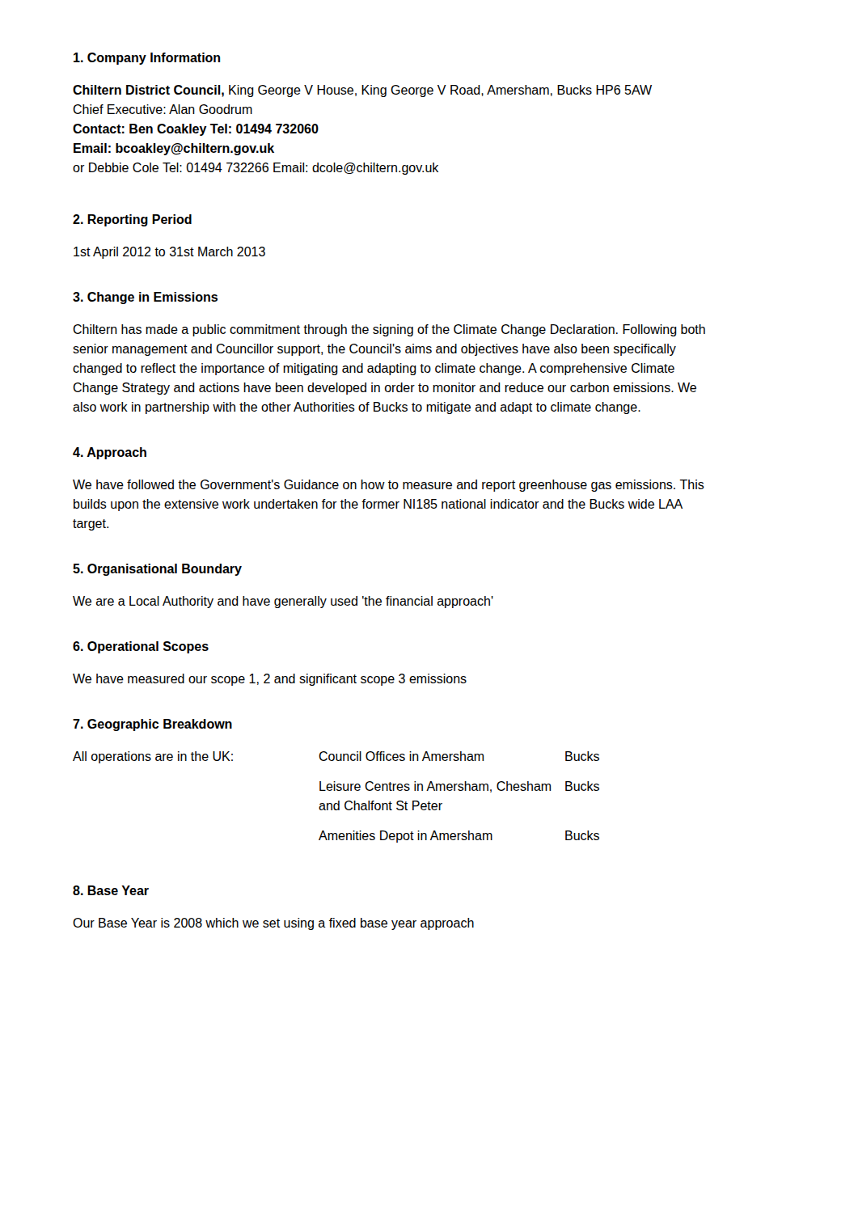1. Company Information
Chiltern District Council, King George V House, King George V Road, Amersham, Bucks HP6 5AW
Chief Executive: Alan Goodrum
Contact: Ben Coakley Tel: 01494 732060
Email: bcoakley@chiltern.gov.uk
or Debbie Cole Tel: 01494 732266 Email: dcole@chiltern.gov.uk
2. Reporting Period
1st April 2012 to 31st March 2013
3. Change in Emissions
Chiltern has made a public commitment through the signing of the Climate Change Declaration. Following both senior management and Councillor support, the Council's aims and objectives have also been specifically changed to reflect the importance of mitigating and adapting to climate change. A comprehensive Climate Change Strategy and actions have been developed in order to monitor and reduce our carbon emissions. We also work in partnership with the other Authorities of Bucks to mitigate and adapt to climate change.
4. Approach
We have followed the Government's Guidance on how to measure and report greenhouse gas emissions. This builds upon the extensive work undertaken for the former NI185 national indicator and the Bucks wide LAA target.
5. Organisational Boundary
We are a Local Authority and have generally used 'the financial approach'
6. Operational Scopes
We have measured our scope 1, 2 and significant scope 3 emissions
7. Geographic Breakdown
| All operations are in the UK: | Council Offices in Amersham | Bucks |
| | Leisure Centres in Amersham, Chesham and Chalfont St Peter | Bucks |
| | Amenities Depot in Amersham | Bucks |
8. Base Year
Our Base Year is 2008 which we set using a fixed base year approach